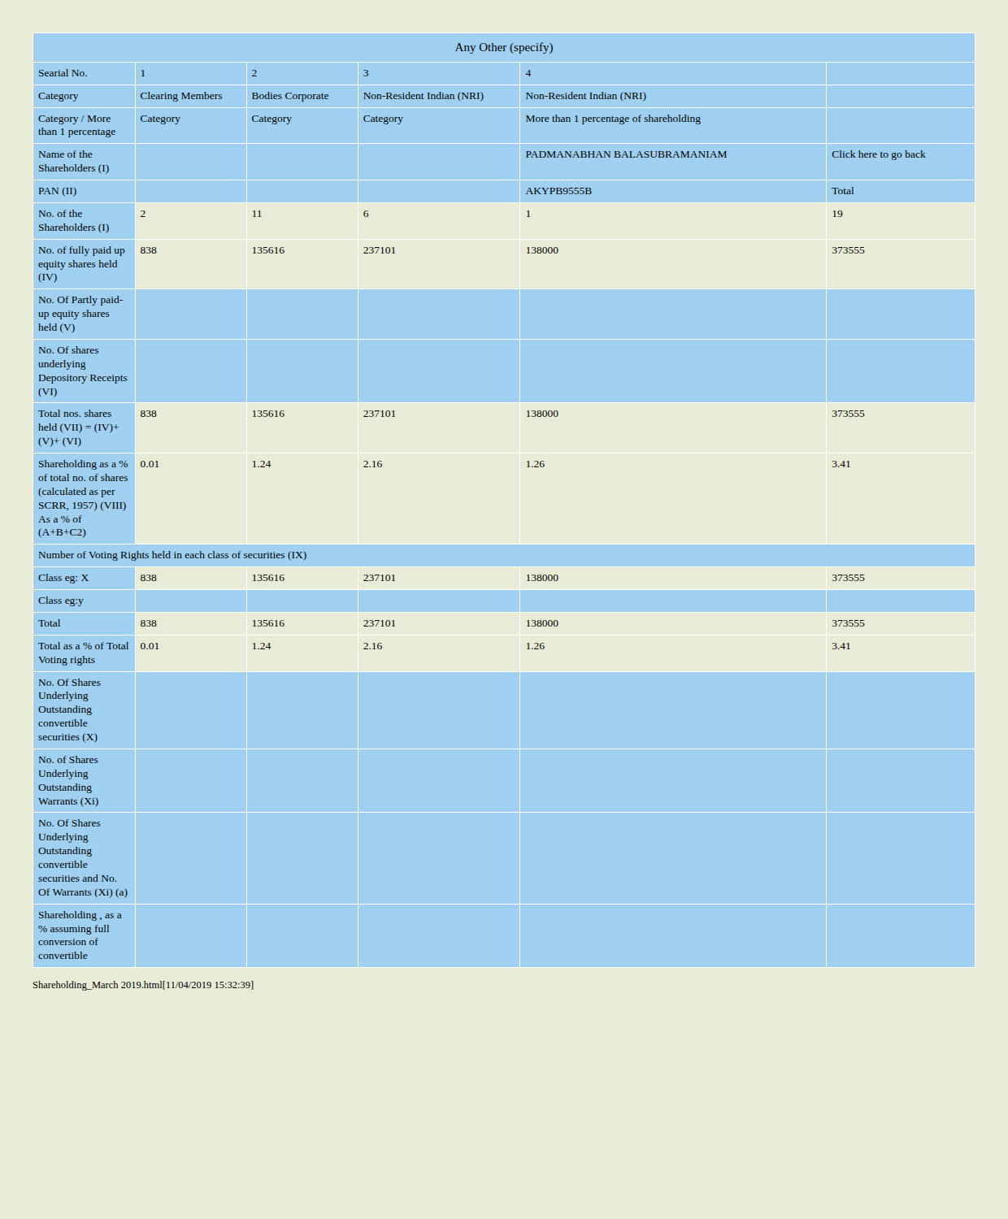| Any Other (specify) |
| --- |
| Searial No. | 1 | 2 | 3 | 4 | |
| Category | Clearing Members | Bodies Corporate | Non-Resident Indian (NRI) | Non-Resident Indian (NRI) | |
| Category / More than 1 percentage | Category | Category | Category | More than 1 percentage of shareholding | |
| Name of the Shareholders (I) | | | | PADMANABHAN BALASUBRAMANIAM | Click here to go back |
| PAN (II) | | | | AKYPB9555B | Total |
| No. of the Shareholders (I) | 2 | 11 | 6 | 1 | 19 |
| No. of fully paid up equity shares held (IV) | 838 | 135616 | 237101 | 138000 | 373555 |
| No. Of Partly paid-up equity shares held (V) | | | | | |
| No. Of shares underlying Depository Receipts (VI) | | | | | |
| Total nos. shares held (VII) = (IV)+(V)+ (VI) | 838 | 135616 | 237101 | 138000 | 373555 |
| Shareholding as a % of total no. of shares (calculated as per SCRR, 1957) (VIII) As a % of (A+B+C2) | 0.01 | 1.24 | 2.16 | 1.26 | 3.41 |
| Number of Voting Rights held in each class of securities (IX) |
| Class eg: X | 838 | 135616 | 237101 | 138000 | 373555 |
| Class eg:y | | | | | |
| Total | 838 | 135616 | 237101 | 138000 | 373555 |
| Total as a % of Total Voting rights | 0.01 | 1.24 | 2.16 | 1.26 | 3.41 |
| No. Of Shares Underlying Outstanding convertible securities (X) | | | | | |
| No. of Shares Underlying Outstanding Warrants (Xi) | | | | | |
| No. Of Shares Underlying Outstanding convertible securities and No. Of Warrants (Xi) (a) | | | | | |
| Shareholding , as a % assuming full conversion of convertible | | | | | |
Shareholding_March 2019.html[11/04/2019 15:32:39]